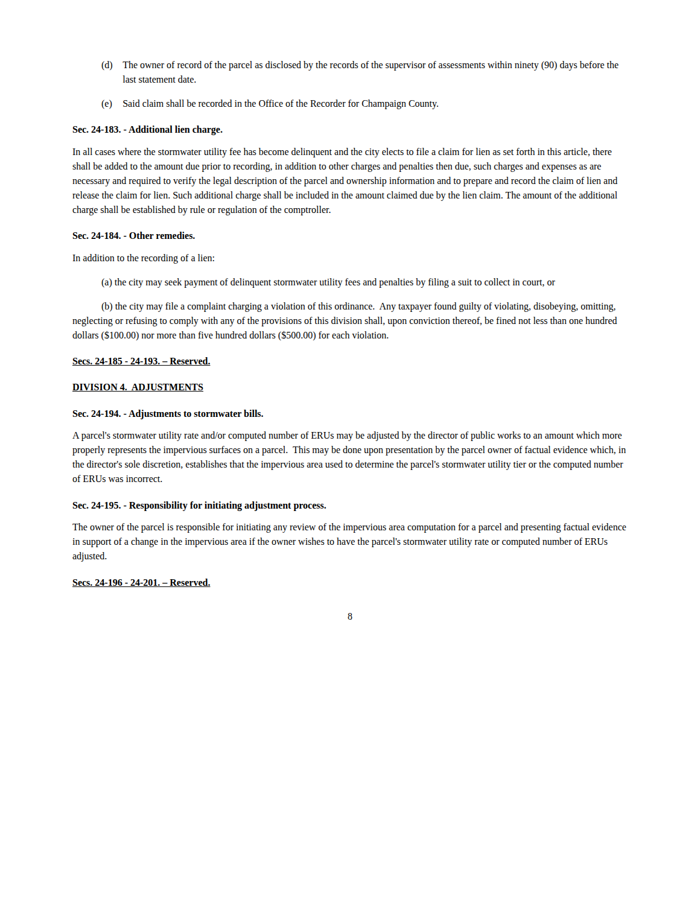(d) The owner of record of the parcel as disclosed by the records of the supervisor of assessments within ninety (90) days before the last statement date.
(e) Said claim shall be recorded in the Office of the Recorder for Champaign County.
Sec. 24-183. - Additional lien charge.
In all cases where the stormwater utility fee has become delinquent and the city elects to file a claim for lien as set forth in this article, there shall be added to the amount due prior to recording, in addition to other charges and penalties then due, such charges and expenses as are necessary and required to verify the legal description of the parcel and ownership information and to prepare and record the claim of lien and release the claim for lien. Such additional charge shall be included in the amount claimed due by the lien claim. The amount of the additional charge shall be established by rule or regulation of the comptroller.
Sec. 24-184. - Other remedies.
In addition to the recording of a lien:
(a) the city may seek payment of delinquent stormwater utility fees and penalties by filing a suit to collect in court, or
(b) the city may file a complaint charging a violation of this ordinance. Any taxpayer found guilty of violating, disobeying, omitting, neglecting or refusing to comply with any of the provisions of this division shall, upon conviction thereof, be fined not less than one hundred dollars ($100.00) nor more than five hundred dollars ($500.00) for each violation.
Secs. 24-185 - 24-193. – Reserved.
DIVISION 4. ADJUSTMENTS
Sec. 24-194. - Adjustments to stormwater bills.
A parcel's stormwater utility rate and/or computed number of ERUs may be adjusted by the director of public works to an amount which more properly represents the impervious surfaces on a parcel. This may be done upon presentation by the parcel owner of factual evidence which, in the director's sole discretion, establishes that the impervious area used to determine the parcel's stormwater utility tier or the computed number of ERUs was incorrect.
Sec. 24-195. - Responsibility for initiating adjustment process.
The owner of the parcel is responsible for initiating any review of the impervious area computation for a parcel and presenting factual evidence in support of a change in the impervious area if the owner wishes to have the parcel's stormwater utility rate or computed number of ERUs adjusted.
Secs. 24-196 - 24-201. – Reserved.
8